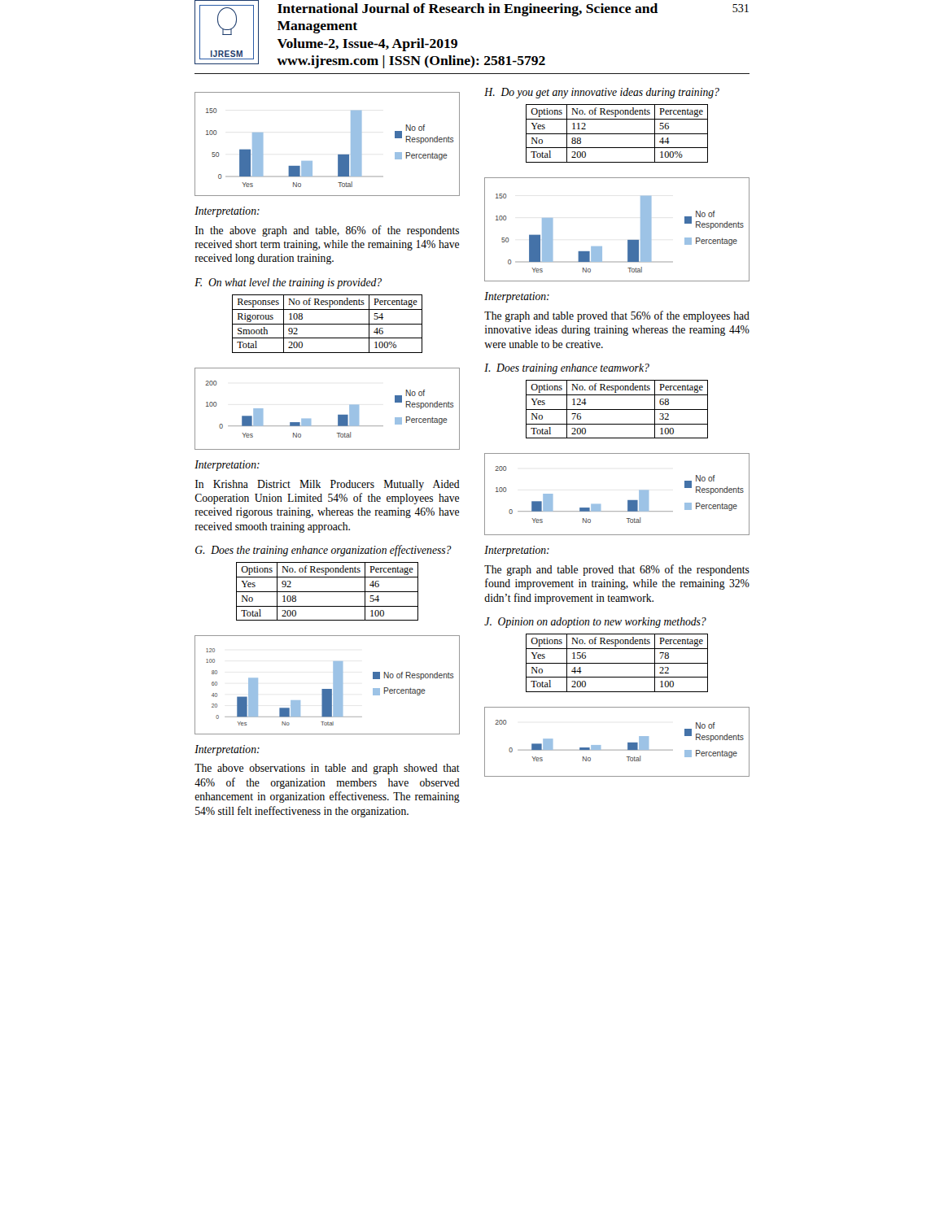IJRESM
International Journal of Research in Engineering, Science and Management Volume-2, Issue-4, April-2019 www.ijresm.com | ISSN (Online): 2581-5792
531
150 100 50 0 Yes No Total
No of
Respondents
Percentage
Interpretation:
In the above graph and table, 86% of the respondents received short term training, while the remaining 14% have received long duration training.
F. On what level the training is provided?
| Responses | No of Respondents | Percentage |
| --- | --- | --- |
| Rigorous | 108 | 54 |
| Smooth | 92 | 46 |
| Total | 200 | 100% |
200 100 0 Yes No Total
No of
Respondents
Percentage
Interpretation:
In Krishna District Milk Producers Mutually Aided Cooperation Union Limited 54% of the employees have received rigorous training, whereas the reaming 46% have received smooth training approach.
G. Does the training enhance organization effectiveness?
| Options | No. of Respondents | Percentage |
| --- | --- | --- |
| Yes | 92 | 46 |
| No | 108 | 54 |
| Total | 200 | 100 |
120 100 80 60 40 20 0 Yes No Total
No of Respondents
Percentage
Interpretation:
The above observations in table and graph showed that 46% of the organization members have observed enhancement in organization effectiveness. The remaining 54% still felt ineffectiveness in the organization.
H. Do you get any innovative ideas during training?
| Options | No. of Respondents | Percentage |
| --- | --- | --- |
| Yes | 112 | 56 |
| No | 88 | 44 |
| Total | 200 | 100% |
150 100 50 0 Yes No Total
No of
Respondents
Percentage
Interpretation:
The graph and table proved that 56% of the employees had innovative ideas during training whereas the reaming 44% were unable to be creative.
I. Does training enhance teamwork?
| Options | No. of Respondents | Percentage |
| --- | --- | --- |
| Yes | 124 | 68 |
| No | 76 | 32 |
| Total | 200 | 100 |
200 100 0 Yes No Total
No of
Respondents
Percentage
Interpretation:
The graph and table proved that 68% of the respondents found improvement in training, while the remaining 32% didn’t find improvement in teamwork.
J. Opinion on adoption to new working methods?
| Options | No. of Respondents | Percentage |
| --- | --- | --- |
| Yes | 156 | 78 |
| No | 44 | 22 |
| Total | 200 | 100 |
200 0 Yes No Total
No of
Respondents
Percentage